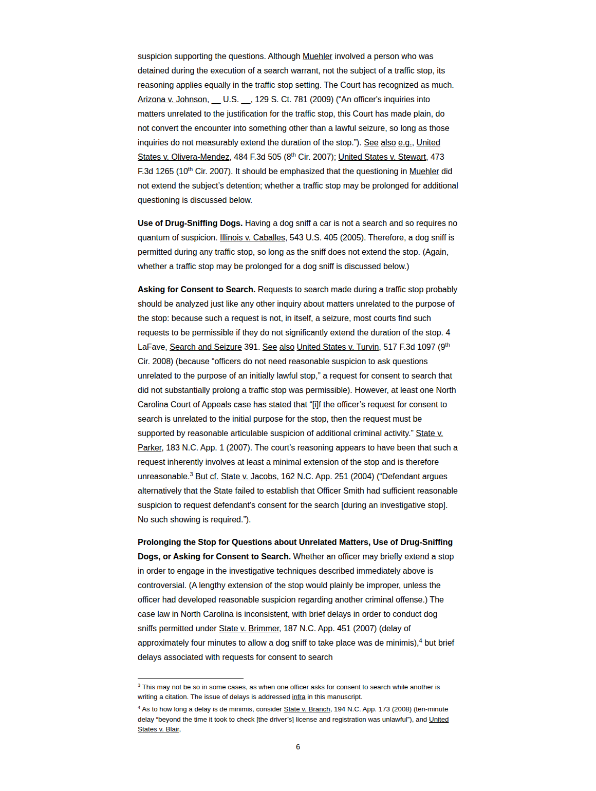suspicion supporting the questions. Although Muehler involved a person who was detained during the execution of a search warrant, not the subject of a traffic stop, its reasoning applies equally in the traffic stop setting. The Court has recognized as much. Arizona v. Johnson, __ U.S. __, 129 S. Ct. 781 (2009) (“An officer's inquiries into matters unrelated to the justification for the traffic stop, this Court has made plain, do not convert the encounter into something other than a lawful seizure, so long as those inquiries do not measurably extend the duration of the stop.”). See also e.g., United States v. Olivera-Mendez, 484 F.3d 505 (8th Cir. 2007); United States v. Stewart, 473 F.3d 1265 (10th Cir. 2007). It should be emphasized that the questioning in Muehler did not extend the subject’s detention; whether a traffic stop may be prolonged for additional questioning is discussed below.
Use of Drug-Sniffing Dogs. Having a dog sniff a car is not a search and so requires no quantum of suspicion. Illinois v. Caballes, 543 U.S. 405 (2005). Therefore, a dog sniff is permitted during any traffic stop, so long as the sniff does not extend the stop. (Again, whether a traffic stop may be prolonged for a dog sniff is discussed below.)
Asking for Consent to Search. Requests to search made during a traffic stop probably should be analyzed just like any other inquiry about matters unrelated to the purpose of the stop: because such a request is not, in itself, a seizure, most courts find such requests to be permissible if they do not significantly extend the duration of the stop. 4 LaFave, Search and Seizure 391. See also United States v. Turvin, 517 F.3d 1097 (9th Cir. 2008) (because “officers do not need reasonable suspicion to ask questions unrelated to the purpose of an initially lawful stop,” a request for consent to search that did not substantially prolong a traffic stop was permissible). However, at least one North Carolina Court of Appeals case has stated that “[i]f the officer’s request for consent to search is unrelated to the initial purpose for the stop, then the request must be supported by reasonable articulable suspicion of additional criminal activity.” State v. Parker, 183 N.C. App. 1 (2007). The court’s reasoning appears to have been that such a request inherently involves at least a minimal extension of the stop and is therefore unreasonable.3 But cf. State v. Jacobs, 162 N.C. App. 251 (2004) (“Defendant argues alternatively that the State failed to establish that Officer Smith had sufficient reasonable suspicion to request defendant's consent for the search [during an investigative stop]. No such showing is required.”).
Prolonging the Stop for Questions about Unrelated Matters, Use of Drug-Sniffing Dogs, or Asking for Consent to Search. Whether an officer may briefly extend a stop in order to engage in the investigative techniques described immediately above is controversial. (A lengthy extension of the stop would plainly be improper, unless the officer had developed reasonable suspicion regarding another criminal offense.) The case law in North Carolina is inconsistent, with brief delays in order to conduct dog sniffs permitted under State v. Brimmer, 187 N.C. App. 451 (2007) (delay of approximately four minutes to allow a dog sniff to take place was de minimis),4 but brief delays associated with requests for consent to search
3 This may not be so in some cases, as when one officer asks for consent to search while another is writing a citation. The issue of delays is addressed infra in this manuscript.
4 As to how long a delay is de minimis, consider State v. Branch, 194 N.C. App. 173 (2008) (ten-minute delay “beyond the time it took to check [the driver’s] license and registration was unlawful”), and United States v. Blair,
6